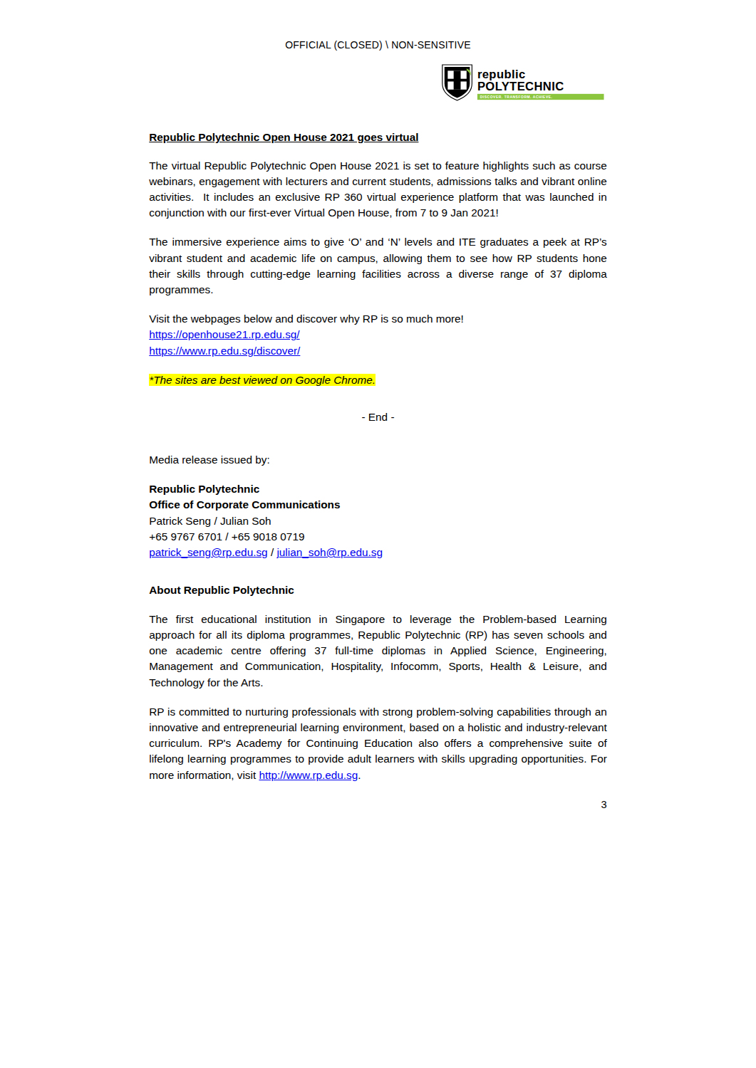OFFICIAL (CLOSED) \ NON-SENSITIVE
republic POLYTECHNIC DISCOVER. TRANSFORM. ACHIEVE.
Republic Polytechnic Open House 2021 goes virtual
The virtual Republic Polytechnic Open House 2021 is set to feature highlights such as course webinars, engagement with lecturers and current students, admissions talks and vibrant online activities. It includes an exclusive RP 360 virtual experience platform that was launched in conjunction with our first-ever Virtual Open House, from 7 to 9 Jan 2021!
The immersive experience aims to give ‘O’ and ‘N’ levels and ITE graduates a peek at RP’s vibrant student and academic life on campus, allowing them to see how RP students hone their skills through cutting-edge learning facilities across a diverse range of 37 diploma programmes.
Visit the webpages below and discover why RP is so much more!
https://openhouse21.rp.edu.sg/ https://www.rp.edu.sg/discover/
*The sites are best viewed on Google Chrome.
- End -
Media release issued by:
Republic Polytechnic
Office of Corporate Communications
Patrick Seng / Julian Soh
+65 9767 6701 / +65 9018 0719
patrick_seng@rp.edu.sg / julian_soh@rp.edu.sg
About Republic Polytechnic
The first educational institution in Singapore to leverage the Problem-based Learning approach for all its diploma programmes, Republic Polytechnic (RP) has seven schools and one academic centre offering 37 full-time diplomas in Applied Science, Engineering, Management and Communication, Hospitality, Infocomm, Sports, Health & Leisure, and Technology for the Arts.
RP is committed to nurturing professionals with strong problem-solving capabilities through an innovative and entrepreneurial learning environment, based on a holistic and industry-relevant curriculum. RP's Academy for Continuing Education also offers a comprehensive suite of lifelong learning programmes to provide adult learners with skills upgrading opportunities. For more information, visit http://www.rp.edu.sg.
3